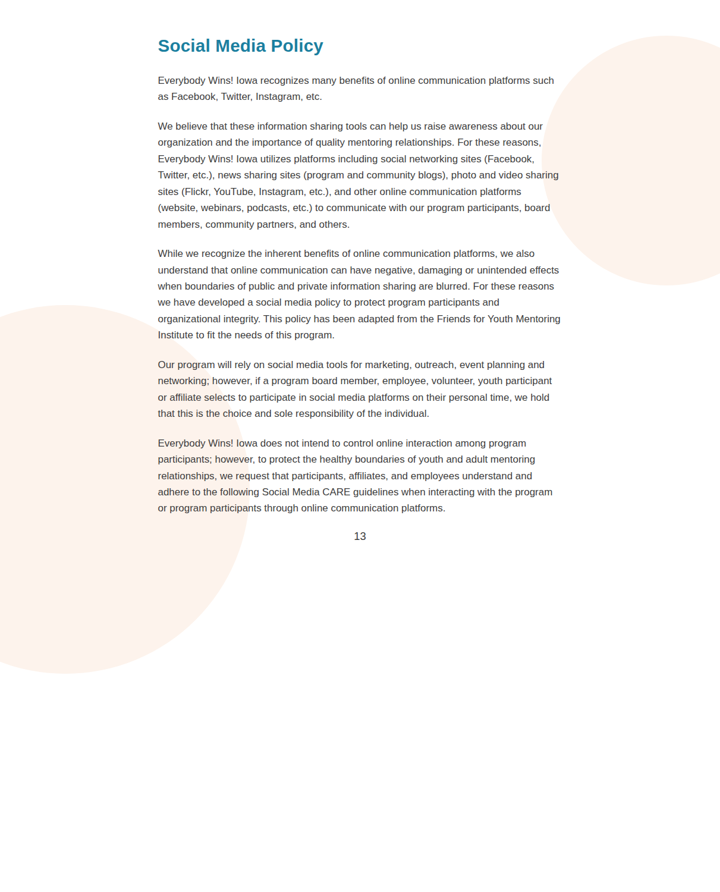Social Media Policy
Everybody Wins! Iowa recognizes many benefits of online communication platforms such as Facebook, Twitter, Instagram, etc.
We believe that these information sharing tools can help us raise awareness about our organization and the importance of quality mentoring relationships. For these reasons, Everybody Wins! Iowa utilizes platforms including social networking sites (Facebook, Twitter, etc.), news sharing sites (program and community blogs), photo and video sharing sites (Flickr, YouTube, Instagram, etc.), and other online communication platforms (website, webinars, podcasts, etc.) to communicate with our program participants, board members, community partners, and others.
While we recognize the inherent benefits of online communication platforms, we also understand that online communication can have negative, damaging or unintended effects when boundaries of public and private information sharing are blurred. For these reasons we have developed a social media policy to protect program participants and organizational integrity. This policy has been adapted from the Friends for Youth Mentoring Institute to fit the needs of this program.
Our program will rely on social media tools for marketing, outreach, event planning and networking; however, if a program board member, employee, volunteer, youth participant or affiliate selects to participate in social media platforms on their personal time, we hold that this is the choice and sole responsibility of the individual.
Everybody Wins! Iowa does not intend to control online interaction among program participants; however, to protect the healthy boundaries of youth and adult mentoring relationships, we request that participants, affiliates, and employees understand and adhere to the following Social Media CARE guidelines when interacting with the program or program participants through online communication platforms.
13